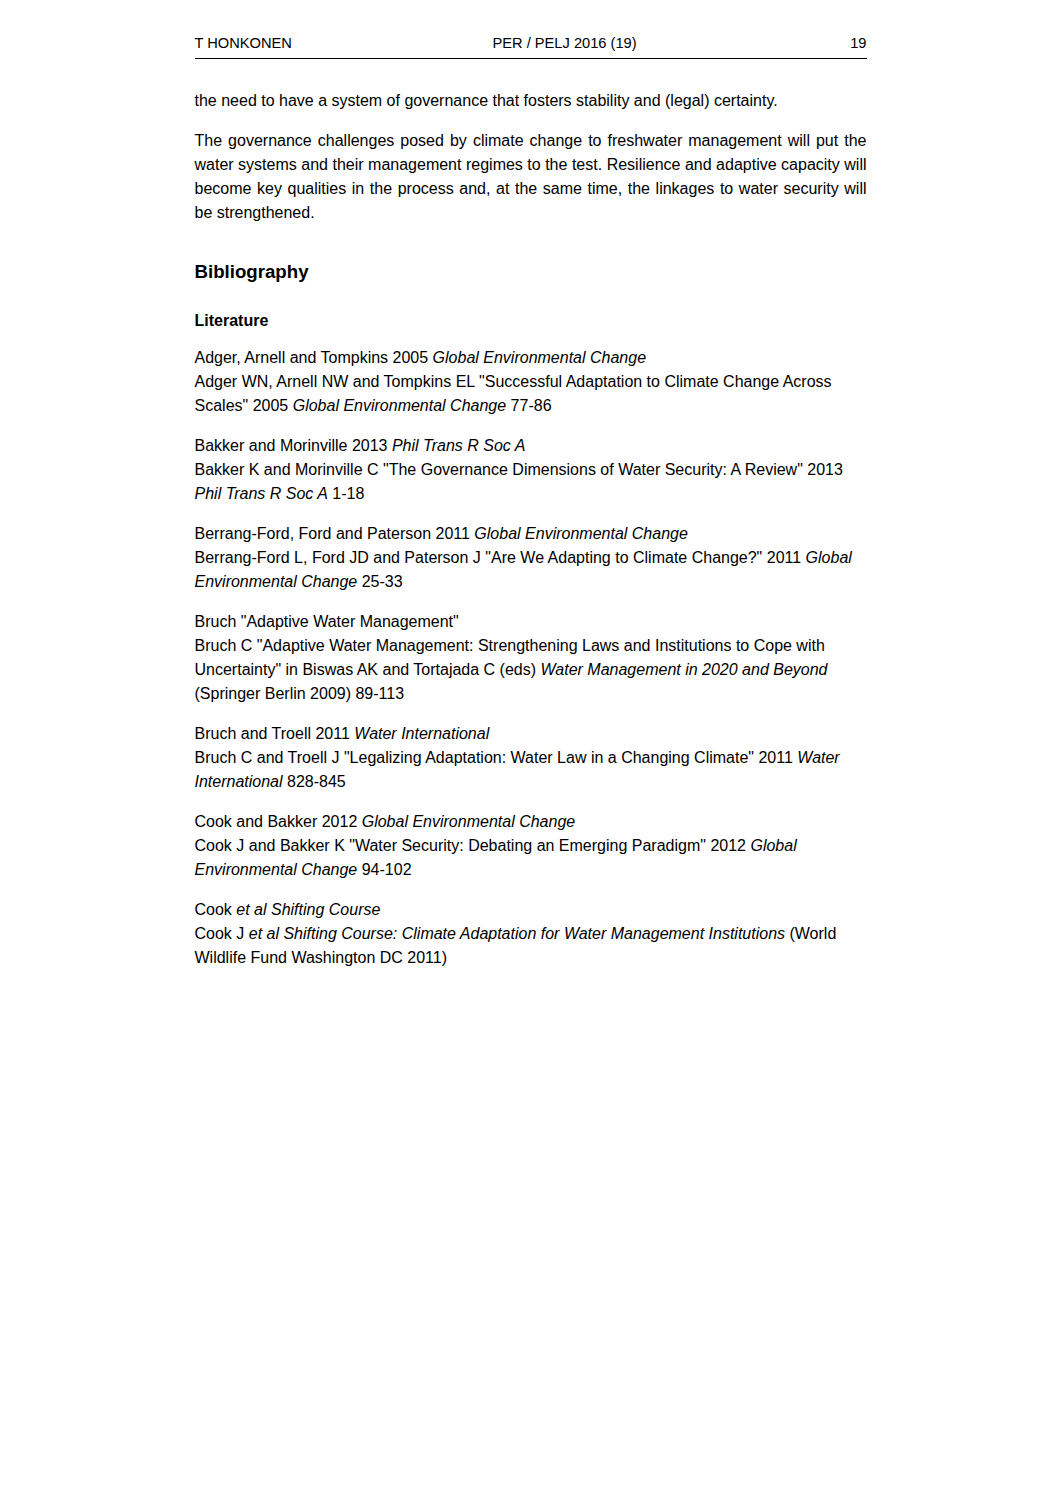T Honkonen PER / PELJ 2016 (19) 19
the need to have a system of governance that fosters stability and (legal) certainty.
The governance challenges posed by climate change to freshwater management will put the water systems and their management regimes to the test. Resilience and adaptive capacity will become key qualities in the process and, at the same time, the linkages to water security will be strengthened.
Bibliography
Literature
Adger, Arnell and Tompkins 2005 Global Environmental Change Adger WN, Arnell NW and Tompkins EL "Successful Adaptation to Climate Change Across Scales" 2005 Global Environmental Change 77-86
Bakker and Morinville 2013 Phil Trans R Soc A Bakker K and Morinville C "The Governance Dimensions of Water Security: A Review" 2013 Phil Trans R Soc A 1-18
Berrang-Ford, Ford and Paterson 2011 Global Environmental Change Berrang-Ford L, Ford JD and Paterson J "Are We Adapting to Climate Change?" 2011 Global Environmental Change 25-33
Bruch "Adaptive Water Management" Bruch C "Adaptive Water Management: Strengthening Laws and Institutions to Cope with Uncertainty" in Biswas AK and Tortajada C (eds) Water Management in 2020 and Beyond (Springer Berlin 2009) 89-113
Bruch and Troell 2011 Water International Bruch C and Troell J "Legalizing Adaptation: Water Law in a Changing Climate" 2011 Water International 828-845
Cook and Bakker 2012 Global Environmental Change Cook J and Bakker K "Water Security: Debating an Emerging Paradigm" 2012 Global Environmental Change 94-102
Cook et al Shifting Course Cook J et al Shifting Course: Climate Adaptation for Water Management Institutions (World Wildlife Fund Washington DC 2011)